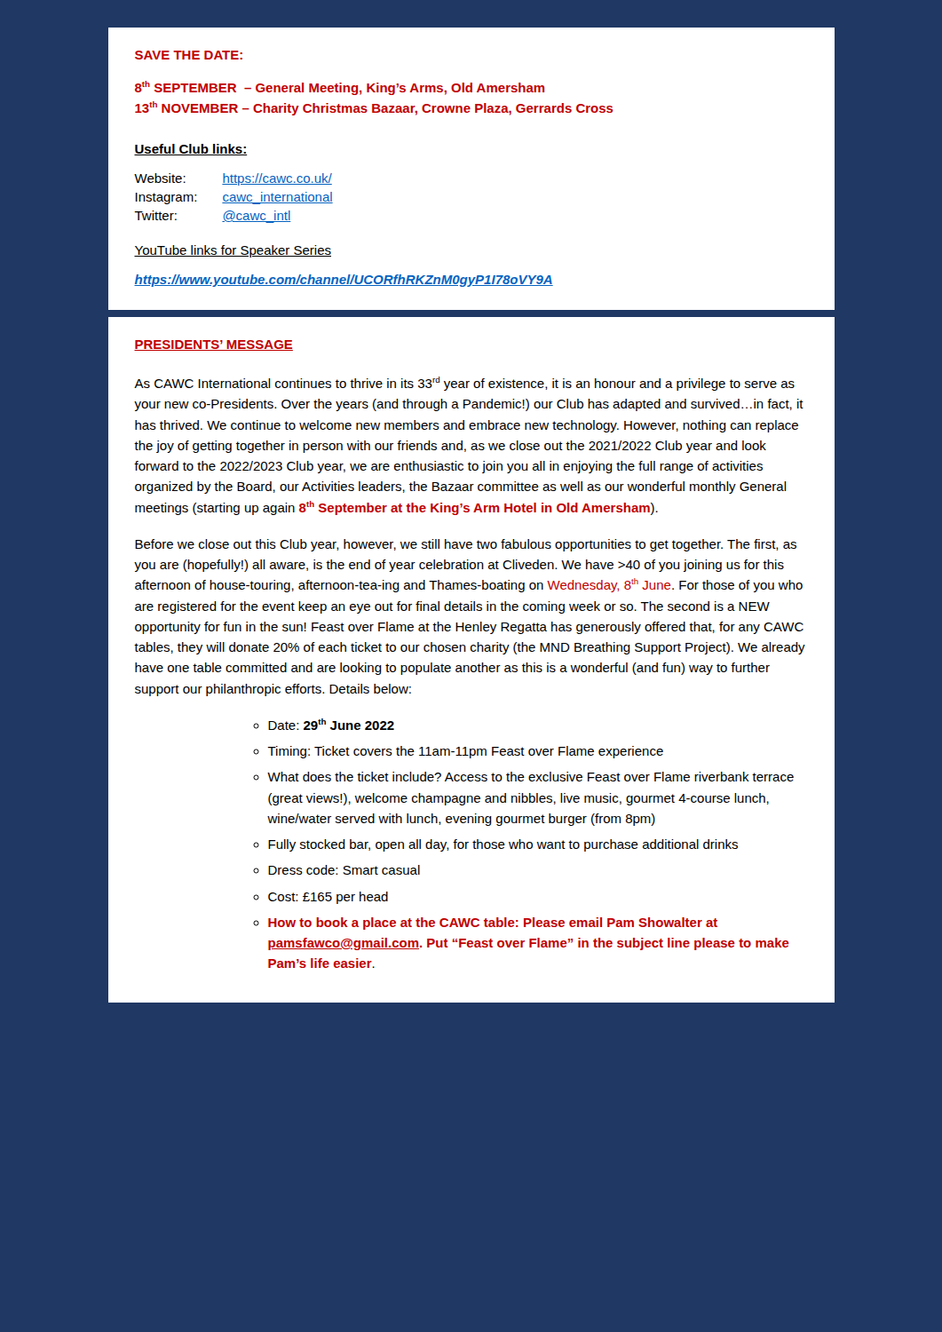SAVE THE DATE:
8th SEPTEMBER – General Meeting, King’s Arms, Old Amersham
13th NOVEMBER – Charity Christmas Bazaar, Crowne Plaza, Gerrards Cross
Useful Club links:
| Website: | https://cawc.co.uk/ |
| Instagram: | cawc_international |
| Twitter: | @cawc_intl |
YouTube links for Speaker Series
https://www.youtube.com/channel/UCORfhRKZnM0gyP1I78oVY9A
PRESIDENTS’ MESSAGE
As CAWC International continues to thrive in its 33rd year of existence, it is an honour and a privilege to serve as your new co-Presidents. Over the years (and through a Pandemic!) our Club has adapted and survived…in fact, it has thrived. We continue to welcome new members and embrace new technology. However, nothing can replace the joy of getting together in person with our friends and, as we close out the 2021/2022 Club year and look forward to the 2022/2023 Club year, we are enthusiastic to join you all in enjoying the full range of activities organized by the Board, our Activities leaders, the Bazaar committee as well as our wonderful monthly General meetings (starting up again 8th September at the King’s Arm Hotel in Old Amersham).
Before we close out this Club year, however, we still have two fabulous opportunities to get together. The first, as you are (hopefully!) all aware, is the end of year celebration at Cliveden. We have >40 of you joining us for this afternoon of house-touring, afternoon-tea-ing and Thames-boating on Wednesday, 8th June. For those of you who are registered for the event keep an eye out for final details in the coming week or so. The second is a NEW opportunity for fun in the sun! Feast over Flame at the Henley Regatta has generously offered that, for any CAWC tables, they will donate 20% of each ticket to our chosen charity (the MND Breathing Support Project). We already have one table committed and are looking to populate another as this is a wonderful (and fun) way to further support our philanthropic efforts. Details below:
Date: 29th June 2022
Timing: Ticket covers the 11am-11pm Feast over Flame experience
What does the ticket include? Access to the exclusive Feast over Flame riverbank terrace (great views!), welcome champagne and nibbles, live music, gourmet 4-course lunch, wine/water served with lunch, evening gourmet burger (from 8pm)
Fully stocked bar, open all day, for those who want to purchase additional drinks
Dress code: Smart casual
Cost: £165 per head
How to book a place at the CAWC table: Please email Pam Showalter at pamsfawco@gmail.com. Put “Feast over Flame” in the subject line please to make Pam’s life easier.